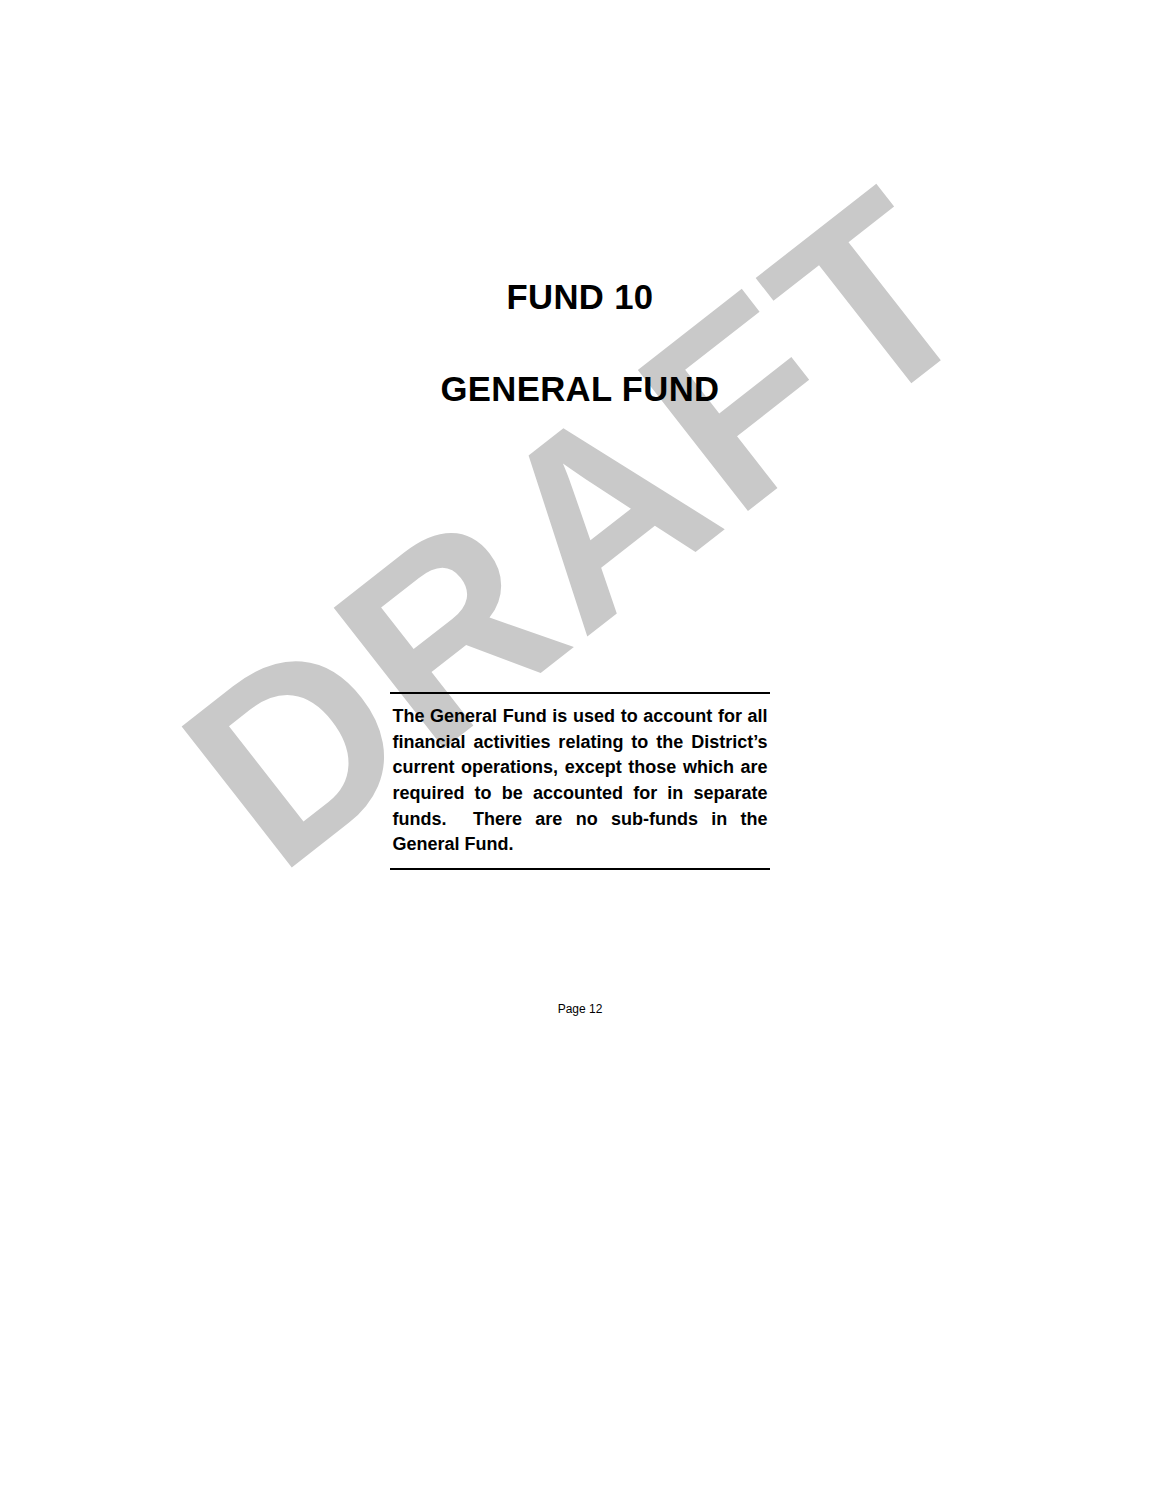DRAFT
FUND 10
GENERAL FUND
The General Fund is used to account for all financial activities relating to the District’s current operations, except those which are required to be accounted for in separate funds. There are no sub-funds in the General Fund.
Page 12